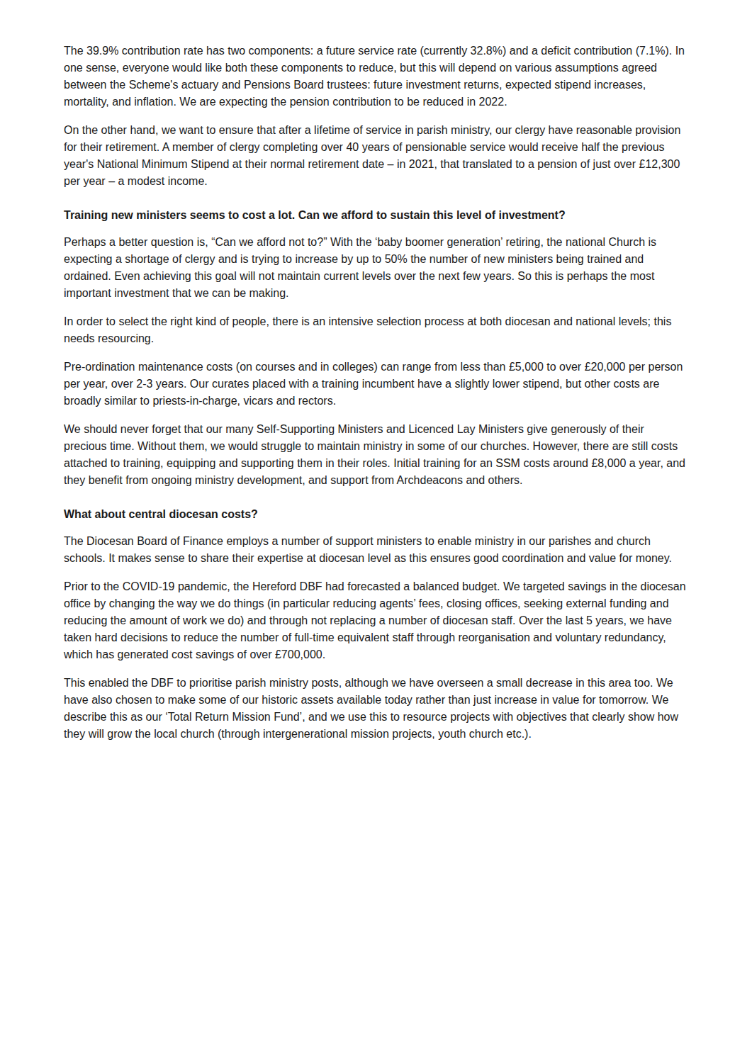The 39.9% contribution rate has two components: a future service rate (currently 32.8%) and a deficit contribution (7.1%). In one sense, everyone would like both these components to reduce, but this will depend on various assumptions agreed between the Scheme's actuary and Pensions Board trustees: future investment returns, expected stipend increases, mortality, and inflation. We are expecting the pension contribution to be reduced in 2022.
On the other hand, we want to ensure that after a lifetime of service in parish ministry, our clergy have reasonable provision for their retirement. A member of clergy completing over 40 years of pensionable service would receive half the previous year's National Minimum Stipend at their normal retirement date – in 2021, that translated to a pension of just over £12,300 per year – a modest income.
Training new ministers seems to cost a lot. Can we afford to sustain this level of investment?
Perhaps a better question is, “Can we afford not to?” With the ‘baby boomer generation’ retiring, the national Church is expecting a shortage of clergy and is trying to increase by up to 50% the number of new ministers being trained and ordained. Even achieving this goal will not maintain current levels over the next few years. So this is perhaps the most important investment that we can be making.
In order to select the right kind of people, there is an intensive selection process at both diocesan and national levels; this needs resourcing.
Pre-ordination maintenance costs (on courses and in colleges) can range from less than £5,000 to over £20,000 per person per year, over 2-3 years. Our curates placed with a training incumbent have a slightly lower stipend, but other costs are broadly similar to priests-in-charge, vicars and rectors.
We should never forget that our many Self-Supporting Ministers and Licenced Lay Ministers give generously of their precious time. Without them, we would struggle to maintain ministry in some of our churches. However, there are still costs attached to training, equipping and supporting them in their roles. Initial training for an SSM costs around £8,000 a year, and they benefit from ongoing ministry development, and support from Archdeacons and others.
What about central diocesan costs?
The Diocesan Board of Finance employs a number of support ministers to enable ministry in our parishes and church schools. It makes sense to share their expertise at diocesan level as this ensures good coordination and value for money.
Prior to the COVID-19 pandemic, the Hereford DBF had forecasted a balanced budget. We targeted savings in the diocesan office by changing the way we do things (in particular reducing agents’ fees, closing offices, seeking external funding and reducing the amount of work we do) and through not replacing a number of diocesan staff. Over the last 5 years, we have taken hard decisions to reduce the number of full-time equivalent staff through reorganisation and voluntary redundancy, which has generated cost savings of over £700,000.
This enabled the DBF to prioritise parish ministry posts, although we have overseen a small decrease in this area too. We have also chosen to make some of our historic assets available today rather than just increase in value for tomorrow. We describe this as our ‘Total Return Mission Fund’, and we use this to resource projects with objectives that clearly show how they will grow the local church (through intergenerational mission projects, youth church etc.).